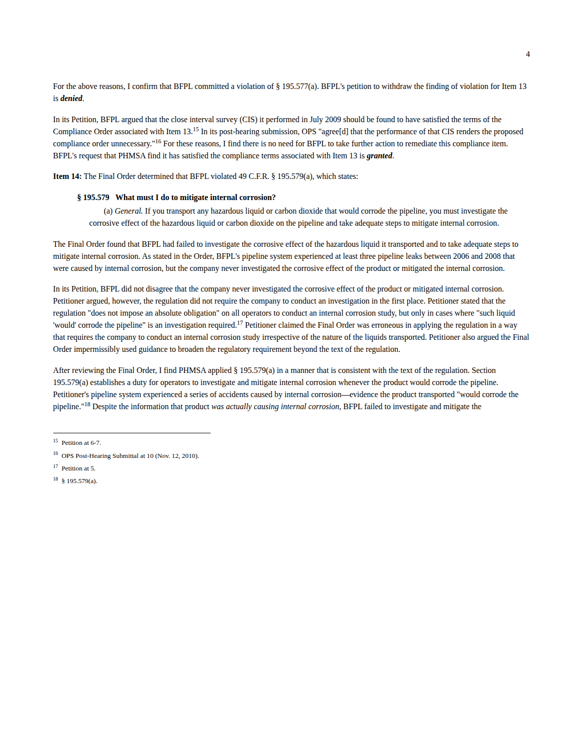4
For the above reasons, I confirm that BFPL committed a violation of § 195.577(a). BFPL's petition to withdraw the finding of violation for Item 13 is denied.
In its Petition, BFPL argued that the close interval survey (CIS) it performed in July 2009 should be found to have satisfied the terms of the Compliance Order associated with Item 13.15 In its post-hearing submission, OPS "agree[d] that the performance of that CIS renders the proposed compliance order unnecessary."16 For these reasons, I find there is no need for BFPL to take further action to remediate this compliance item. BFPL's request that PHMSA find it has satisfied the compliance terms associated with Item 13 is granted.
Item 14: The Final Order determined that BFPL violated 49 C.F.R. § 195.579(a), which states:
§ 195.579 What must I do to mitigate internal corrosion?
(a) General. If you transport any hazardous liquid or carbon dioxide that would corrode the pipeline, you must investigate the corrosive effect of the hazardous liquid or carbon dioxide on the pipeline and take adequate steps to mitigate internal corrosion.
The Final Order found that BFPL had failed to investigate the corrosive effect of the hazardous liquid it transported and to take adequate steps to mitigate internal corrosion. As stated in the Order, BFPL's pipeline system experienced at least three pipeline leaks between 2006 and 2008 that were caused by internal corrosion, but the company never investigated the corrosive effect of the product or mitigated the internal corrosion.
In its Petition, BFPL did not disagree that the company never investigated the corrosive effect of the product or mitigated internal corrosion. Petitioner argued, however, the regulation did not require the company to conduct an investigation in the first place. Petitioner stated that the regulation "does not impose an absolute obligation" on all operators to conduct an internal corrosion study, but only in cases where "such liquid 'would' corrode the pipeline" is an investigation required.17 Petitioner claimed the Final Order was erroneous in applying the regulation in a way that requires the company to conduct an internal corrosion study irrespective of the nature of the liquids transported. Petitioner also argued the Final Order impermissibly used guidance to broaden the regulatory requirement beyond the text of the regulation.
After reviewing the Final Order, I find PHMSA applied § 195.579(a) in a manner that is consistent with the text of the regulation. Section 195.579(a) establishes a duty for operators to investigate and mitigate internal corrosion whenever the product would corrode the pipeline. Petitioner's pipeline system experienced a series of accidents caused by internal corrosion—evidence the product transported "would corrode the pipeline."18 Despite the information that product was actually causing internal corrosion, BFPL failed to investigate and mitigate the
15 Petition at 6-7.
16 OPS Post-Hearing Submittal at 10 (Nov. 12, 2010).
17 Petition at 5.
18 § 195.579(a).